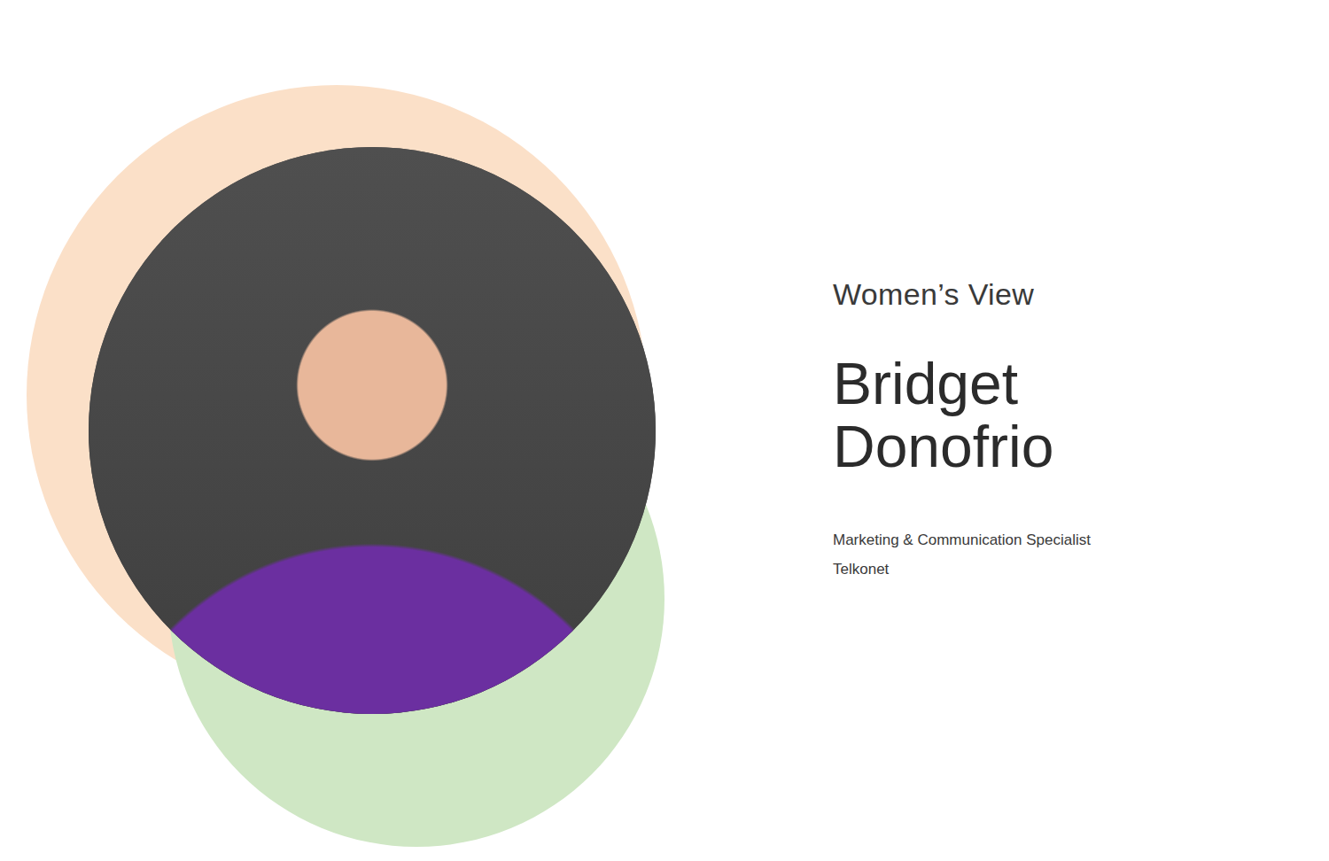Women’s View
Bridget
Donofrio
Marketing & Communication Specialist Telkonet